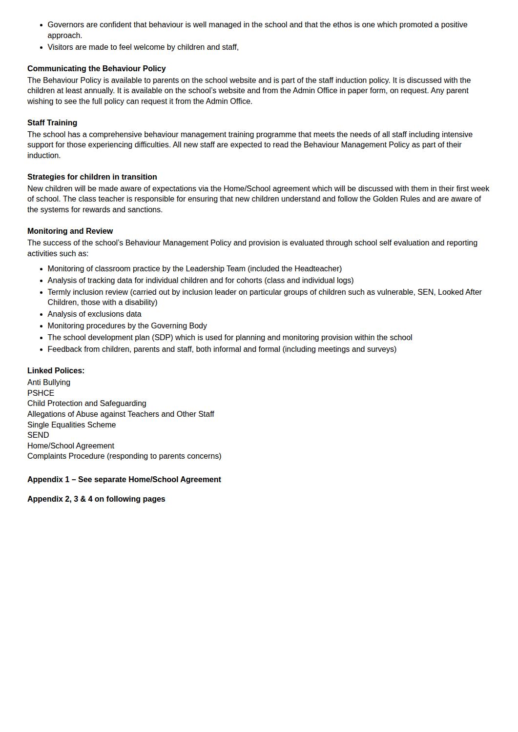Governors are confident that behaviour is well managed in the school and that the ethos is one which promoted a positive approach.
Visitors are made to feel welcome by children and staff,
Communicating the Behaviour Policy
The Behaviour Policy is available to parents on the school website and is part of the staff induction policy. It is discussed with the children at least annually. It is available on the school’s website and from the Admin Office in paper form, on request. Any parent wishing to see the full policy can request it from the Admin Office.
Staff Training
The school has a comprehensive behaviour management training programme that meets the needs of all staff including intensive support for those experiencing difficulties. All new staff are expected to read the Behaviour Management Policy as part of their induction.
Strategies for children in transition
New children will be made aware of expectations via the Home/School agreement which will be discussed with them in their first week of school. The class teacher is responsible for ensuring that new children understand and follow the Golden Rules and are aware of the systems for rewards and sanctions.
Monitoring and Review
The success of the school’s Behaviour Management Policy and provision is evaluated through school self evaluation and reporting activities such as:
Monitoring of classroom practice by the Leadership Team (included the Headteacher)
Analysis of tracking data for individual children and for cohorts (class and individual logs)
Termly inclusion review (carried out by inclusion leader on particular groups of children such as vulnerable, SEN, Looked After Children, those with a disability)
Analysis of exclusions data
Monitoring procedures by the Governing Body
The school development plan (SDP) which is used for planning and monitoring provision within the school
Feedback from children, parents and staff, both informal and formal (including meetings and surveys)
Linked Polices:
Anti Bullying
PSHCE
Child Protection and Safeguarding
Allegations of Abuse against Teachers and Other Staff
Single Equalities Scheme
SEND
Home/School Agreement
Complaints Procedure (responding to parents concerns)
Appendix 1 – See separate Home/School Agreement
Appendix 2, 3 & 4 on following pages